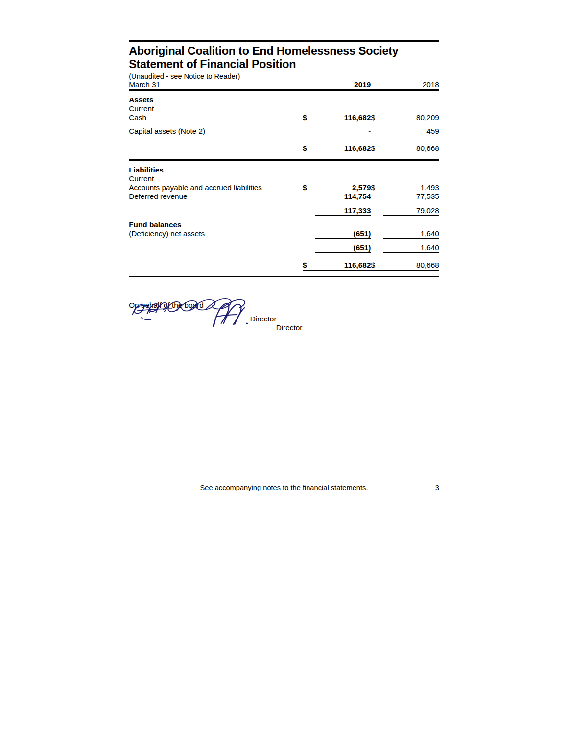Aboriginal Coalition to End Homelessness Society
Statement of Financial Position
(Unaudited - see Notice to Reader)
| March 31 | | 2019 | | 2018 |
| Assets | | | | |
| Current | | | | |
| Cash | $ | 116,682 | $ | 80,209 |
| Capital assets (Note 2) | | - | | 459 |
| | $ | 116,682 | $ | 80,668 |
| Liabilities | | | | |
| Current | | | | |
| Accounts payable and accrued liabilities | $ | 2,579 | $ | 1,493 |
| Deferred revenue | | 114,754 | | 77,535 |
| | | 117,333 | | 79,028 |
| Fund balances | | | | |
| (Deficiency) net assets | | (651) | | 1,640 |
| | | (651) | | 1,640 |
| | $ | 116,682 | $ | 80,668 |
On behalf of the board
Director
Director
See accompanying notes to the financial statements. 3